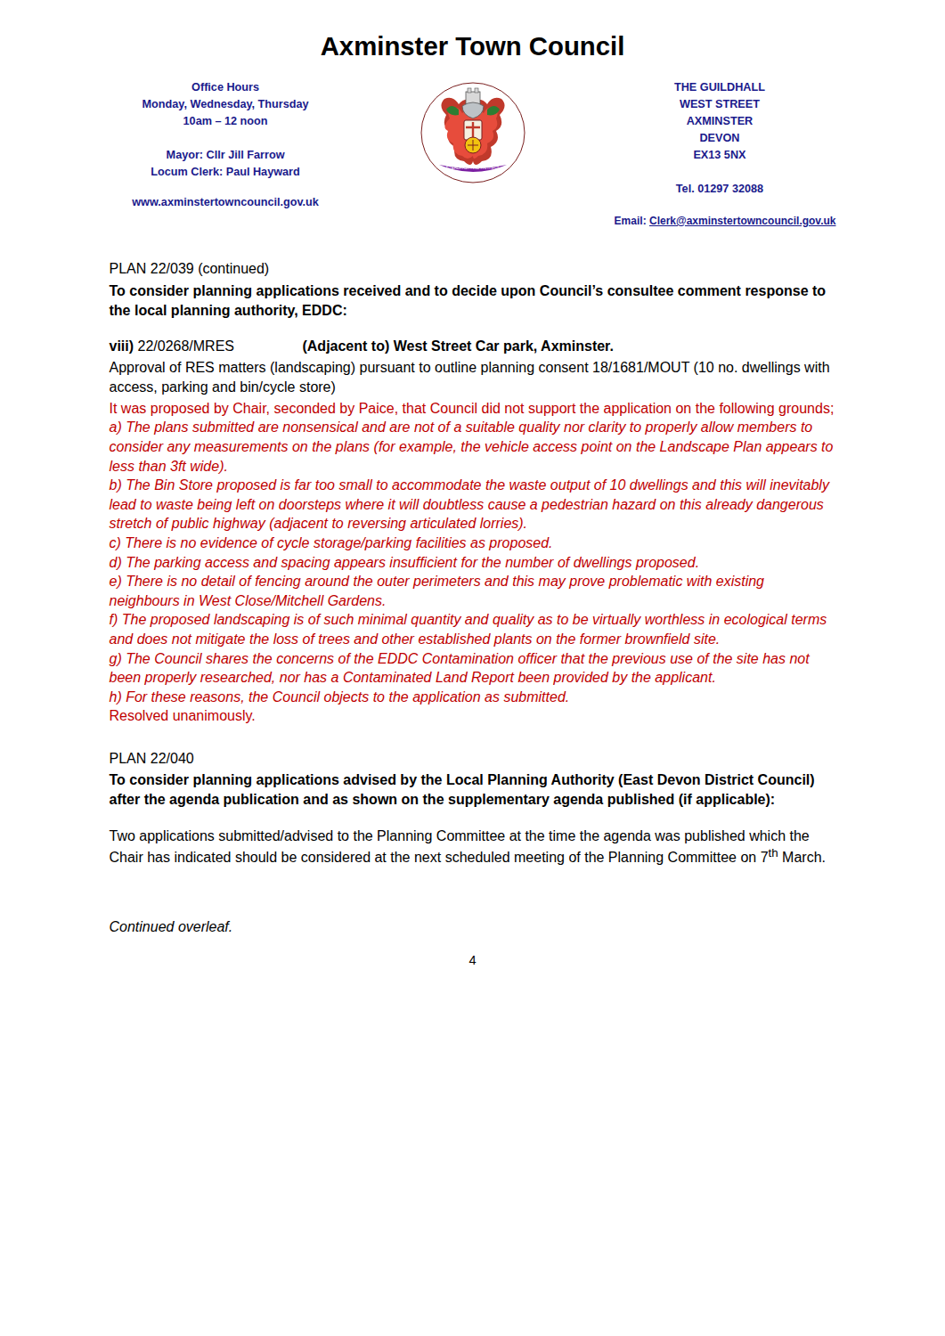Axminster Town Council
Office Hours
Monday, Wednesday, Thursday
10am – 12 noon
Mayor: Cllr Jill Farrow
Locum Clerk: Paul Hayward
www.axminstertowncouncil.gov.uk
STEADFAST AND FAITHFUL
THE GUILDHALL
WEST STREET
AXMINSTER
DEVON
EX13 5NX
Tel. 01297 32088
Email: Clerk@axminstertowncouncil.gov.uk
PLAN 22/039 (continued)
To consider planning applications received and to decide upon Council’s consultee comment response to the local planning authority, EDDC:
viii) 22/0268/MRES (Adjacent to) West Street Car park, Axminster.
Approval of RES matters (landscaping) pursuant to outline planning consent 18/1681/MOUT (10 no. dwellings with access, parking and bin/cycle store)
It was proposed by Chair, seconded by Paice, that Council did not support the application on the following grounds;
a) The plans submitted are nonsensical and are not of a suitable quality nor clarity to properly allow members to consider any measurements on the plans (for example, the vehicle access point on the Landscape Plan appears to less than 3ft wide).
b) The Bin Store proposed is far too small to accommodate the waste output of 10 dwellings and this will inevitably lead to waste being left on doorsteps where it will doubtless cause a pedestrian hazard on this already dangerous stretch of public highway (adjacent to reversing articulated lorries).
c) There is no evidence of cycle storage/parking facilities as proposed.
d) The parking access and spacing appears insufficient for the number of dwellings proposed.
e) There is no detail of fencing around the outer perimeters and this may prove problematic with existing neighbours in West Close/Mitchell Gardens.
f) The proposed landscaping is of such minimal quantity and quality as to be virtually worthless in ecological terms and does not mitigate the loss of trees and other established plants on the former brownfield site.
g) The Council shares the concerns of the EDDC Contamination officer that the previous use of the site has not been properly researched, nor has a Contaminated Land Report been provided by the applicant.
h) For these reasons, the Council objects to the application as submitted.
Resolved unanimously.
PLAN 22/040
To consider planning applications advised by the Local Planning Authority (East Devon District Council) after the agenda publication and as shown on the supplementary agenda published (if applicable):
Two applications submitted/advised to the Planning Committee at the time the agenda was published which the Chair has indicated should be considered at the next scheduled meeting of the Planning Committee on 7th March.
Continued overleaf.
4